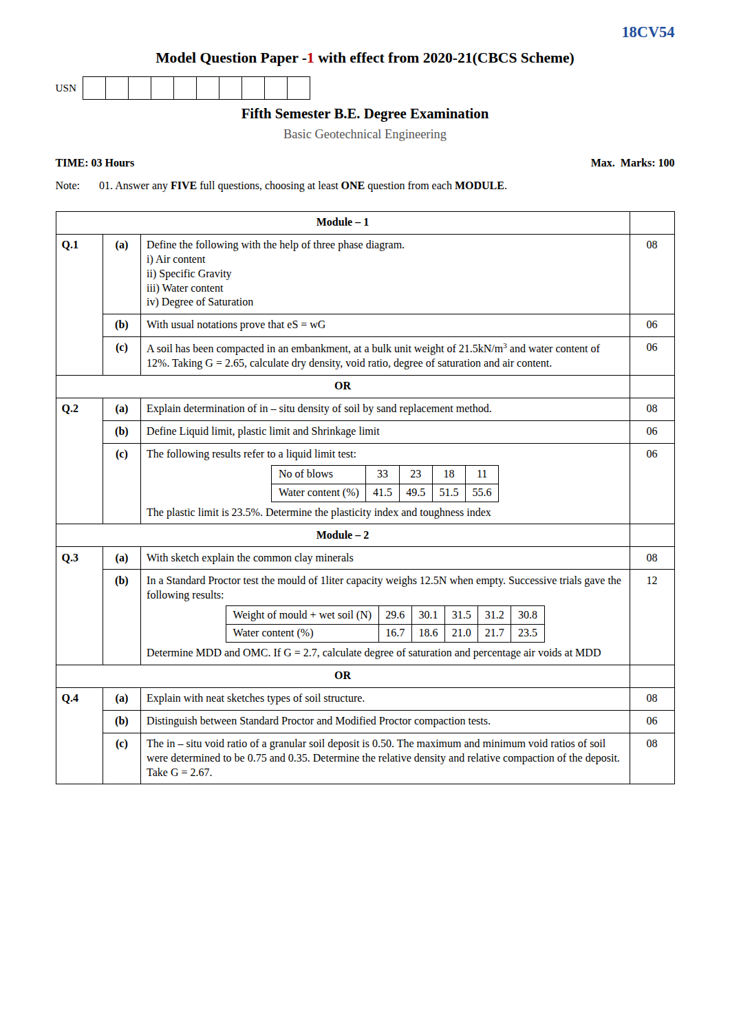18CV54
Model Question Paper -1 with effect from 2020-21(CBCS Scheme)
USN
Fifth Semester B.E. Degree Examination
Basic Geotechnical Engineering
TIME: 03 Hours Max. Marks: 100
Note: 01. Answer any FIVE full questions, choosing at least ONE question from each MODULE.
| Module – 1 | |
| Q.1 | (a) | Define the following with the help of three phase diagram. i) Air content ii) Specific Gravity iii) Water content iv) Degree of Saturation | 08 |
| (b) | With usual notations prove that eS = wG | 06 |
| (c) | A soil has been compacted in an embankment, at a bulk unit weight of 21.5kN/m 3 and water content of 12%. Taking G = 2.65, calculate dry density, void ratio, degree of saturation and air content. | 06 |
| OR | |
| Q.2 | (a) | Explain determination of in – situ density of soil by sand replacement method. | 08 |
| (b) | Define Liquid limit, plastic limit and Shrinkage limit | 06 |
| (c) | The following results refer to a liquid limit test: / No of blows / 33 / 23 / 18 / 11 / / Water content (%) / 41.5 / 49.5 / 51.5 / 55.6 / The plastic limit is 23.5%. Determine the plasticity index and toughness index | 06 |
| Module – 2 | |
| Q.3 | (a) | With sketch explain the common clay minerals | 08 |
| (b) | In a Standard Proctor test the mould of 1liter capacity weighs 12.5N when empty. Successive trials gave the following results: / Weight of mould + wet soil (N) / 29.6 / 30.1 / 31.5 / 31.2 / 30.8 / / Water content (%) / 16.7 / 18.6 / 21.0 / 21.7 / 23.5 / Determine MDD and OMC. If G = 2.7, calculate degree of saturation and percentage air voids at MDD | 12 |
| OR | |
| Q.4 | (a) | Explain with neat sketches types of soil structure. | 08 |
| (b) | Distinguish between Standard Proctor and Modified Proctor compaction tests. | 06 |
| (c) | The in – situ void ratio of a granular soil deposit is 0.50. The maximum and minimum void ratios of soil were determined to be 0.75 and 0.35. Determine the relative density and relative compaction of the deposit. Take G = 2.67. | 08 |